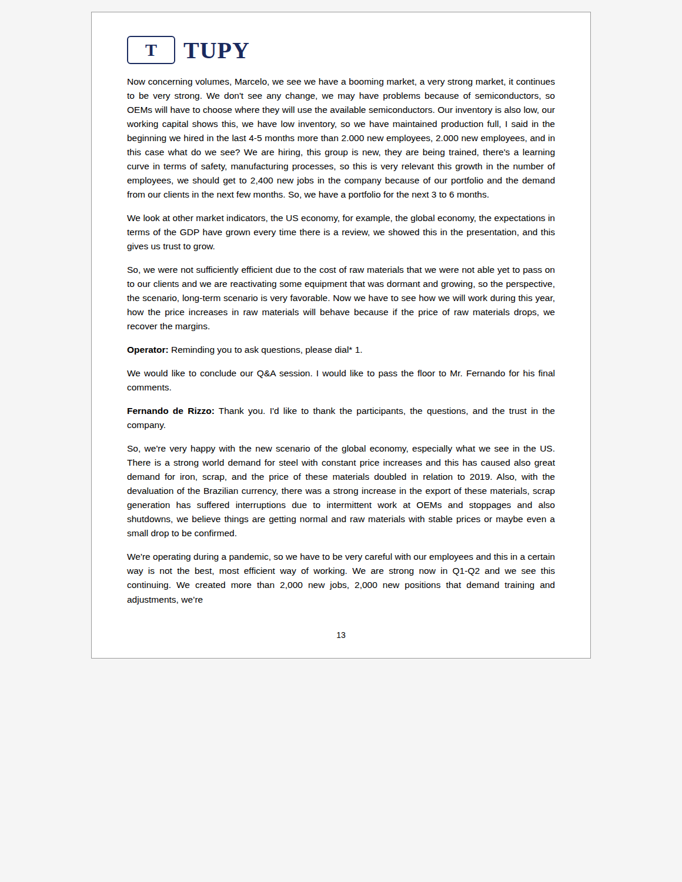T
TUPY
Now concerning volumes, Marcelo, we see we have a booming market, a very strong market, it continues to be very strong. We don't see any change, we may have problems because of semiconductors, so OEMs will have to choose where they will use the available semiconductors. Our inventory is also low, our working capital shows this, we have low inventory, so we have maintained production full, I said in the beginning we hired in the last 4-5 months more than 2.000 new employees, 2.000 new employees, and in this case what do we see? We are hiring, this group is new, they are being trained, there's a learning curve in terms of safety, manufacturing processes, so this is very relevant this growth in the number of employees, we should get to 2,400 new jobs in the company because of our portfolio and the demand from our clients in the next few months. So, we have a portfolio for the next 3 to 6 months.
We look at other market indicators, the US economy, for example, the global economy, the expectations in terms of the GDP have grown every time there is a review, we showed this in the presentation, and this gives us trust to grow.
So, we were not sufficiently efficient due to the cost of raw materials that we were not able yet to pass on to our clients and we are reactivating some equipment that was dormant and growing, so the perspective, the scenario, long-term scenario is very favorable. Now we have to see how we will work during this year, how the price increases in raw materials will behave because if the price of raw materials drops, we recover the margins.
Operator: Reminding you to ask questions, please dial* 1.
We would like to conclude our Q&A session. I would like to pass the floor to Mr. Fernando for his final comments.
Fernando de Rizzo: Thank you. I'd like to thank the participants, the questions, and the trust in the company.
So, we're very happy with the new scenario of the global economy, especially what we see in the US. There is a strong world demand for steel with constant price increases and this has caused also great demand for iron, scrap, and the price of these materials doubled in relation to 2019. Also, with the devaluation of the Brazilian currency, there was a strong increase in the export of these materials, scrap generation has suffered interruptions due to intermittent work at OEMs and stoppages and also shutdowns, we believe things are getting normal and raw materials with stable prices or maybe even a small drop to be confirmed.
We're operating during a pandemic, so we have to be very careful with our employees and this in a certain way is not the best, most efficient way of working. We are strong now in Q1-Q2 and we see this continuing. We created more than 2,000 new jobs, 2,000 new positions that demand training and adjustments, we’re
13